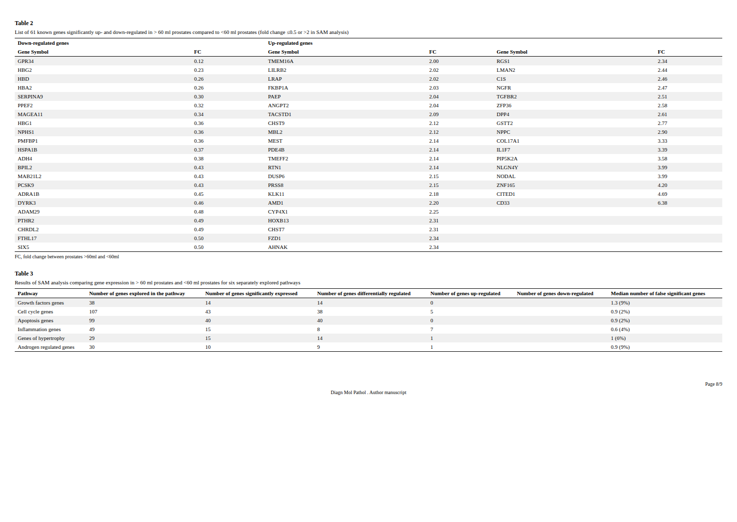Table 2
List of 61 known genes significantly up- and down-regulated in > 60 ml prostates compared to <60 ml prostates (fold change ≤0.5 or >2 in SAM analysis)
| Down-regulated genes | Up-regulated genes |
| --- | --- |
| Gene Symbol | FC | Gene Symbol | FC | Gene Symbol | FC |
| GPR34 | 0.12 | TMEM16A | 2.00 | RGS1 | 2.34 |
| HBG2 | 0.23 | LILRB2 | 2.02 | LMAN2 | 2.44 |
| HBD | 0.26 | LRAP | 2.02 | C1S | 2.46 |
| HBA2 | 0.26 | FKBP1A | 2.03 | NGFR | 2.47 |
| SERPINA9 | 0.30 | PAEP | 2.04 | TGFBR2 | 2.51 |
| PPEF2 | 0.32 | ANGPT2 | 2.04 | ZFP36 | 2.58 |
| MAGEA11 | 0.34 | TACSTD1 | 2.09 | DPP4 | 2.61 |
| HBG1 | 0.36 | CHST9 | 2.12 | GSTT2 | 2.77 |
| NPHS1 | 0.36 | MBL2 | 2.12 | NPPC | 2.90 |
| PMFBP1 | 0.36 | MEST | 2.14 | COL17A1 | 3.33 |
| HSPA1B | 0.37 | PDE4B | 2.14 | IL1F7 | 3.39 |
| ADH4 | 0.38 | TMEFF2 | 2.14 | PIP5K2A | 3.58 |
| BPIL2 | 0.43 | RTN1 | 2.14 | NLGN4Y | 3.99 |
| MAB21L2 | 0.43 | DUSP6 | 2.15 | NODAL | 3.99 |
| PCSK9 | 0.43 | PRSS8 | 2.15 | ZNF165 | 4.20 |
| ADRA1B | 0.45 | KLK11 | 2.18 | CITED1 | 4.69 |
| DYRK3 | 0.46 | AMD1 | 2.20 | CD33 | 6.38 |
| ADAM29 | 0.48 | CYP4X1 | 2.25 | | |
| PTHR2 | 0.49 | HOXB13 | 2.31 | | |
| CHRDL2 | 0.49 | CHST7 | 2.31 | | |
| FTHL17 | 0.50 | FZD1 | 2.34 | | |
| SIX5 | 0.50 | AHNAK | 2.34 | | |
FC, fold change between prostates >60ml and <60ml
Table 3
Results of SAM analysis comparing gene expression in > 60 ml prostates and <60 ml prostates for six separately explored pathways
| Pathway | Number of genes explored in the pathway | Number of genes significantly expressed | Number of genes differentially regulated | Number of genes up-regulated | Number of genes down-regulated | Median number of false significant genes |
| --- | --- | --- | --- | --- | --- | --- |
| Growth factors genes | 38 | 14 | 14 | 0 | | 1.3 (9%) |
| Cell cycle genes | 107 | 43 | 38 | 5 | | 0.9 (2%) |
| Apoptosis genes | 99 | 40 | 40 | 0 | | 0.9 (2%) |
| Inflammation genes | 49 | 15 | 8 | 7 | | 0.6 (4%) |
| Genes of hypertrophy | 29 | 15 | 14 | 1 | | 1 (6%) |
| Androgen regulated genes | 30 | 10 | 9 | 1 | | 0.9 (9%) |
Page 8/9
Diagn Mol Pathol . Author manuscript